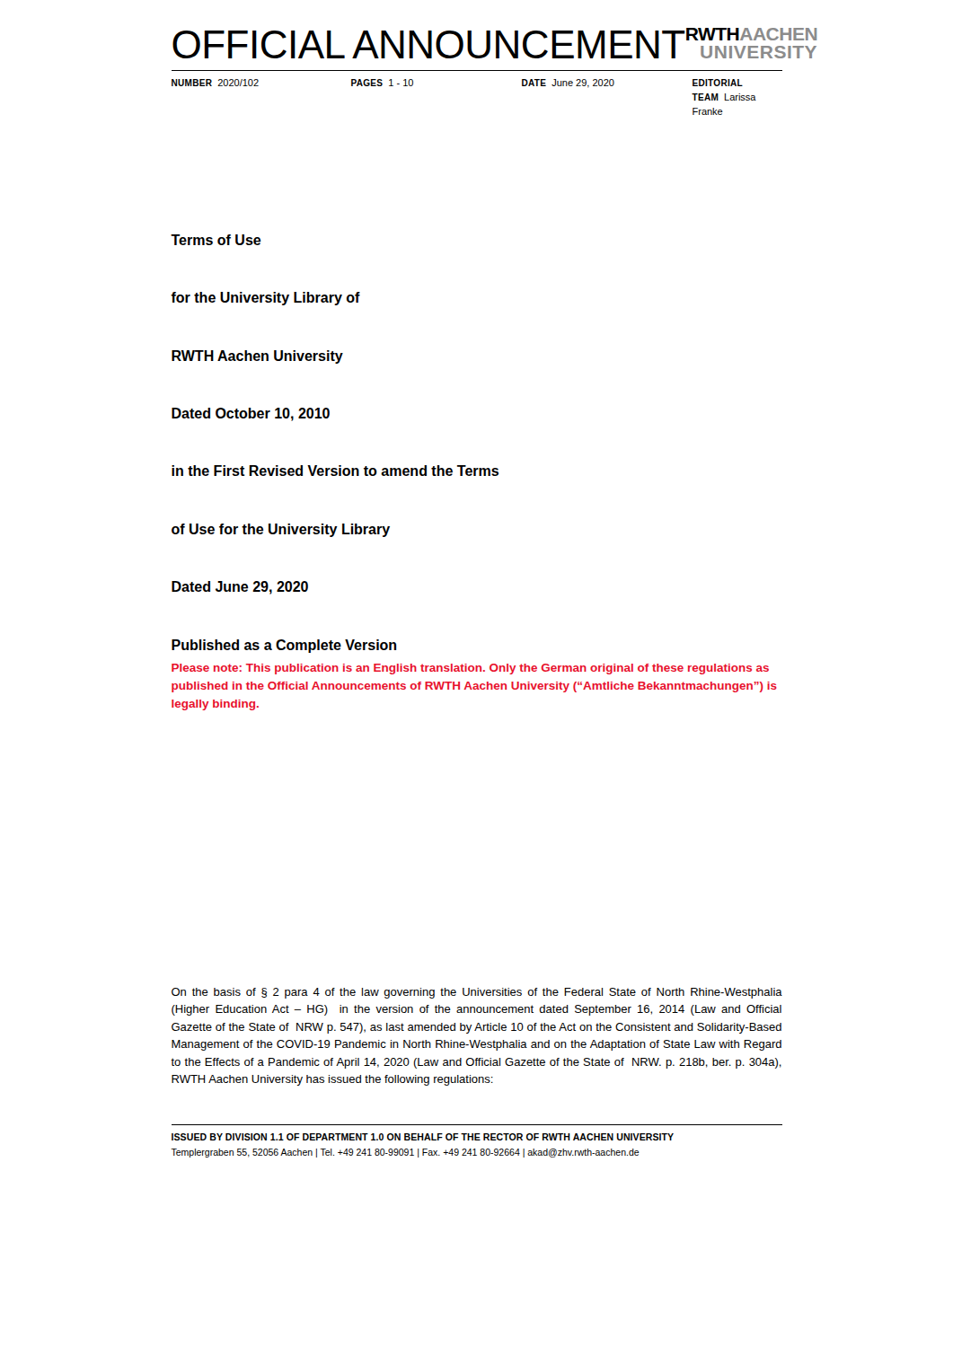OFFICIAL ANNOUNCEMENT
RWTHAACHEN
UNIVERSITY
NUMBER 2020/102
PAGES 1 - 10
DATE June 29, 2020
EDITORIAL TEAM Larissa Franke
Terms of Use
for the University Library of
RWTH Aachen University
Dated October 10, 2010
in the First Revised Version to amend the Terms
of Use for the University Library
Dated June 29, 2020
Published as a Complete Version
Please note: This publication is an English translation. Only the German original of these regulations as published in the Official Announcements of RWTH Aachen University (“Amtliche Bekanntmachungen”) is legally binding.
On the basis of § 2 para 4 of the law governing the Universities of the Federal State of North Rhine-Westphalia (Higher Education Act – HG) in the version of the announcement dated September 16, 2014 (Law and Official Gazette of the State of NRW p. 547), as last amended by Article 10 of the Act on the Consistent and Solidarity-Based Management of the COVID-19 Pandemic in North Rhine-Westphalia and on the Adaptation of State Law with Regard to the Effects of a Pandemic of April 14, 2020 (Law and Official Gazette of the State of NRW. p. 218b, ber. p. 304a), RWTH Aachen University has issued the following regulations:
ISSUED BY DIVISION 1.1 OF DEPARTMENT 1.0 ON BEHALF OF THE RECTOR OF RWTH AACHEN UNIVERSITY
Templergraben 55, 52056 Aachen | Tel. +49 241 80-99091 | Fax. +49 241 80-92664 | akad@zhv.rwth-aachen.de